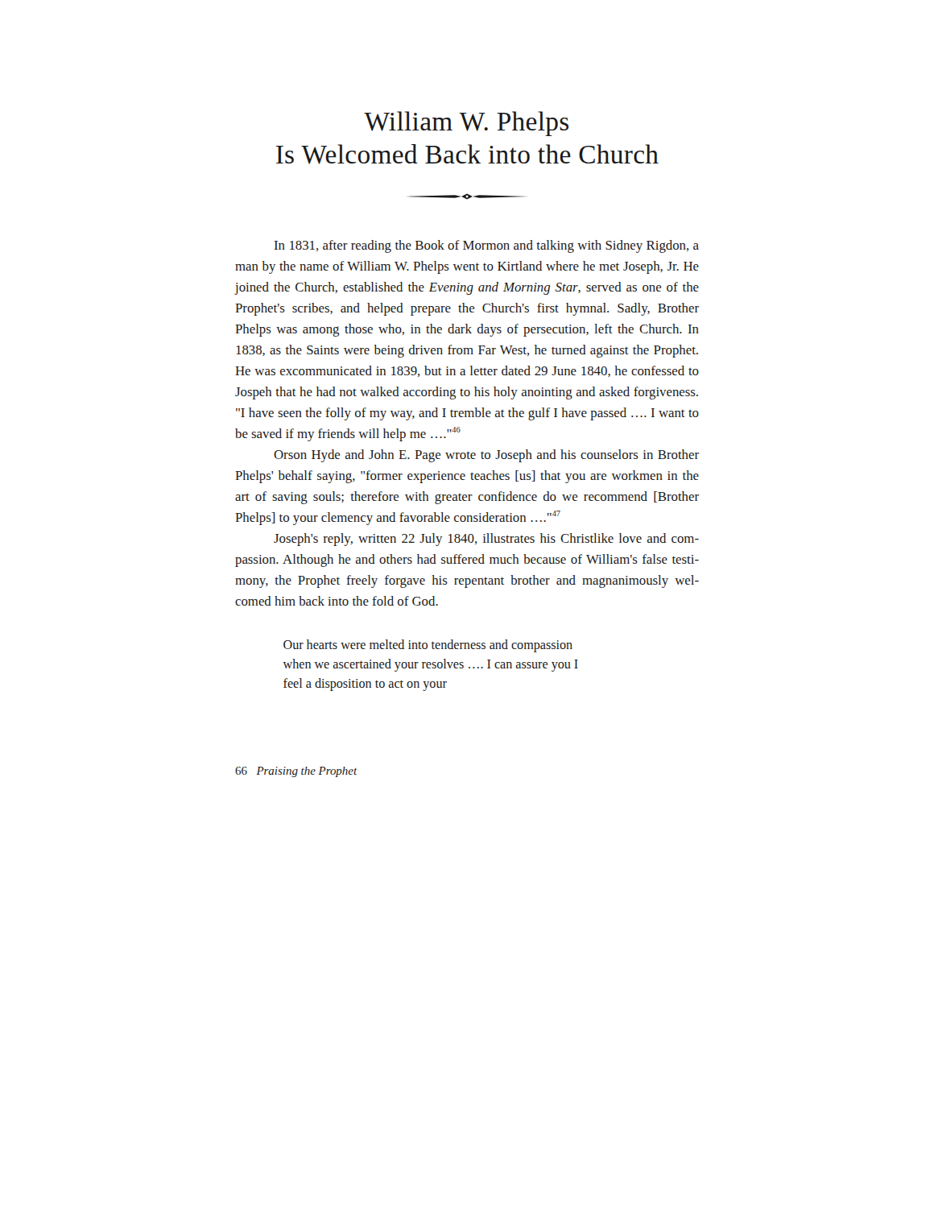William W. Phelps
Is Welcomed Back into the Church
In 1831, after reading the Book of Mormon and talking with Sidney Rigdon, a man by the name of William W. Phelps went to Kirtland where he met Joseph, Jr. He joined the Church, established the Evening and Morning Star, served as one of the Prophet's scribes, and helped prepare the Church's first hymnal. Sadly, Brother Phelps was among those who, in the dark days of persecution, left the Church. In 1838, as the Saints were being driven from Far West, he turned against the Prophet. He was excommunicated in 1839, but in a letter dated 29 June 1840, he confessed to Jospeh that he had not walked according to his holy anointing and asked forgiveness. "I have seen the folly of my way, and I tremble at the gulf I have passed …. I want to be saved if my friends will help me …."46
Orson Hyde and John E. Page wrote to Joseph and his counselors in Brother Phelps' behalf saying, "former experience teaches [us] that you are workmen in the art of saving souls; therefore with greater confidence do we recommend [Brother Phelps] to your clemency and favorable consideration …."47
Joseph's reply, written 22 July 1840, illustrates his Christlike love and compassion. Although he and others had suffered much because of William's false testimony, the Prophet freely forgave his repentant brother and magnanimously welcomed him back into the fold of God.
Our hearts were melted into tenderness and compassion when we ascertained your resolves …. I can assure you I feel a disposition to act on your
66 Praising the Prophet